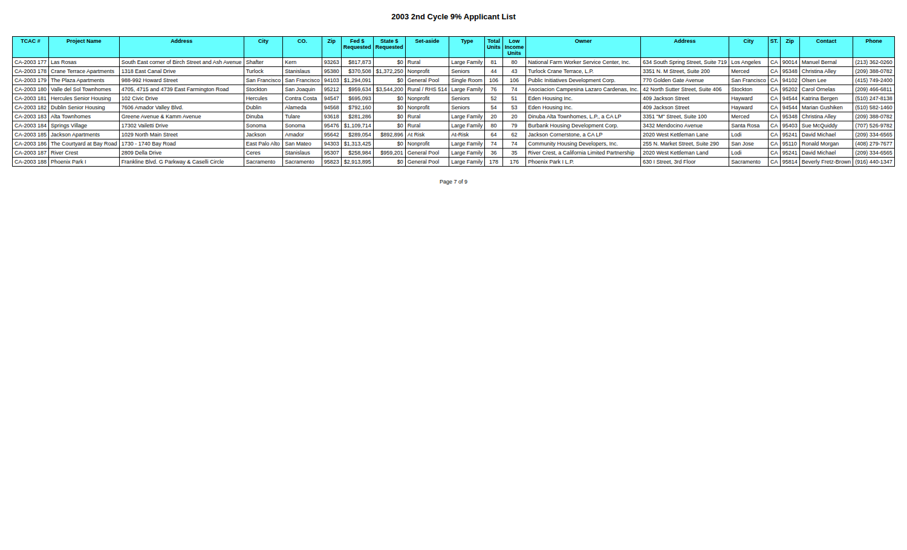2003 2nd Cycle 9% Applicant List
| TCAC # | Project Name | Address | City | CO. | Zip | Fed $ Requested | State $ Requested | Set-aside | Type | Total Units | Low Income Units | Owner | Address | City | ST. | Zip | Contact | Phone |
| --- | --- | --- | --- | --- | --- | --- | --- | --- | --- | --- | --- | --- | --- | --- | --- | --- | --- | --- |
| CA-2003 177 | Las Rosas | South East corner of Birch Street and Ash Avenue | Shafter | Kern | 93263 | $817,873 | $0 | Rural | Large Family | 81 | 80 | National Farm Worker Service Center, Inc. | 634 South Spring Street, Suite 719 | Los Angeles | CA | 90014 | Manuel Bernal | (213) 362-0260 |
| CA-2003 178 | Crane Terrace Apartments | 1318 East Canal Drive | Turlock | Stanislaus | 95380 | $370,508 | $1,372,250 | Nonprofit | Seniors | 44 | 43 | Turlock Crane Terrace, L.P. | 3351 N. M Street, Suite 200 | Merced | CA | 95348 | Christina Alley | (209) 388-0782 |
| CA-2003 179 | The Plaza Apartments | 988-992 Howard Street | San Francisco | San Francisco | 94103 | $1,294,091 | $0 | General Pool | Single Room | 106 | 106 | Public Initiatives Development Corp. | 770 Golden Gate Avenue | San Francisco | CA | 94102 | Olsen Lee | (415) 749-2400 |
| CA-2003 180 | Valle del Sol Townhomes | 4705, 4715 and 4739 East Farmington Road | Stockton | San Joaquin | 95212 | $959,634 | $3,544,200 | Rural / RHS 514 | Large Family | 76 | 74 | Asociacion Campesina Lazaro Cardenas, Inc. | 42 North Sutter Street, Suite 406 | Stockton | CA | 95202 | Carol Ornelas | (209) 466-6811 |
| CA-2003 181 | Hercules Senior Housing | 102 Civic Drive | Hercules | Contra Costa | 94547 | $695,093 | $0 | Nonprofit | Seniors | 52 | 51 | Eden Housing Inc. | 409 Jackson Street | Hayward | CA | 94544 | Katrina Bergen | (510) 247-8138 |
| CA-2003 182 | Dublin Senior Housing | 7606 Amador Valley Blvd. | Dublin | Alameda | 94568 | $792,160 | $0 | Nonprofit | Seniors | 54 | 53 | Eden Housing Inc. | 409 Jackson Street | Hayward | CA | 94544 | Marian Gushiken | (510) 582-1460 |
| CA-2003 183 | Alta Townhomes | Greene Avenue & Kamm Avenue | Dinuba | Tulare | 93618 | $281,286 | $0 | Rural | Large Family | 20 | 20 | Dinuba Alta Townhomes, L.P., a CA LP | 3351 "M" Street, Suite 100 | Merced | CA | 95348 | Christina Alley | (209) 388-0782 |
| CA-2003 184 | Springs Village | 17302 Vailetti Drive | Sonoma | Sonoma | 95476 | $1,109,714 | $0 | Rural | Large Family | 80 | 79 | Burbank Housing Development Corp. | 3432 Mendocino Avenue | Santa Rosa | CA | 95403 | Sue McQuiddy | (707) 526-9782 |
| CA-2003 185 | Jackson Apartments | 1029 North Main Street | Jackson | Amador | 95642 | $289,054 | $892,896 | At Risk | At-Risk | 64 | 62 | Jackson Cornerstone, a CA LP | 2020 West Kettleman Lane | Lodi | CA | 95241 | David Michael | (209) 334-6565 |
| CA-2003 186 | The Courtyard at Bay Road | 1730 - 1740 Bay Road | East Palo Alto | San Mateo | 94303 | $1,313,425 | $0 | Nonprofit | Large Family | 74 | 74 | Community Housing Developers, Inc. | 255 N. Market Street, Suite 290 | San Jose | CA | 95110 | Ronald Morgan | (408) 279-7677 |
| CA-2003 187 | River Crest | 2809 Della Drive | Ceres | Stanislaus | 95307 | $258,984 | $959,201 | General Pool | Large Family | 36 | 35 | River Crest, a California Limited Partnership | 2020 West Kettleman Land | Lodi | CA | 95241 | David Michael | (209) 334-6565 |
| CA-2003 188 | Phoenix Park I | Frankline Blvd. G Parkway & Caselli Circle | Sacramento | Sacramento | 95823 | $2,913,895 | $0 | General Pool | Large Family | 178 | 176 | Phoenix Park I L.P. | 630 I Street, 3rd Floor | Sacramento | CA | 95814 | Beverly Fretz-Brown | (916) 440-1347 |
Page 7 of 9